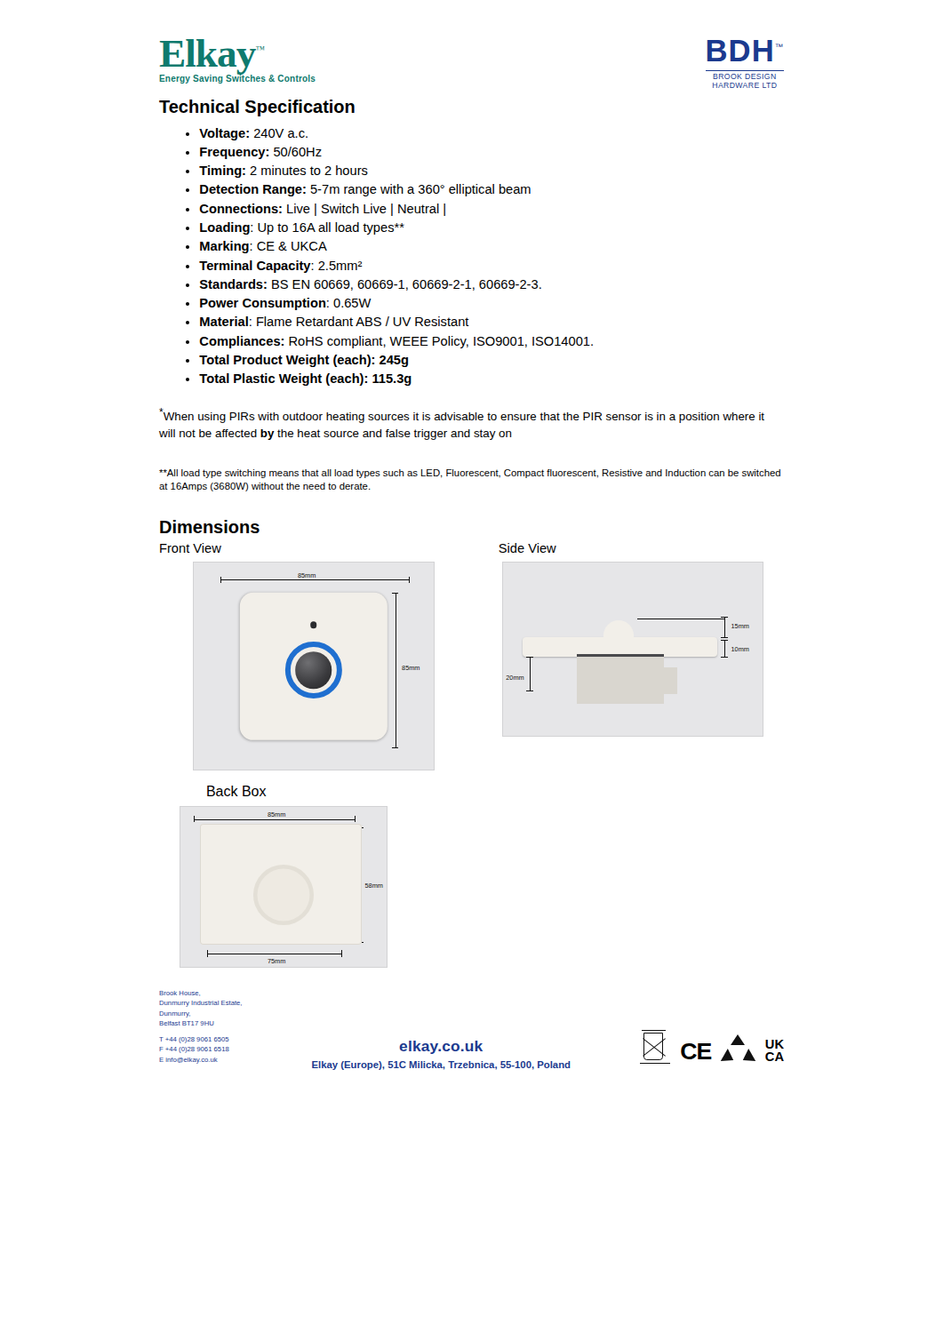Elkay™
Energy Saving Switches & Controls
BDH™
BROOK DESIGN
HARDWARE LTD
Technical Specification
Voltage: 240V a.c.
Frequency: 50/60Hz
Timing: 2 minutes to 2 hours
Detection Range: 5-7m range with a 360° elliptical beam
Connections: Live | Switch Live | Neutral |
Loading: Up to 16A all load types**
Marking: CE & UKCA
Terminal Capacity: 2.5mm²
Standards: BS EN 60669, 60669-1, 60669-2-1, 60669-2-3.
Power Consumption: 0.65W
Material: Flame Retardant ABS / UV Resistant
Compliances: RoHS compliant, WEEE Policy, ISO9001, ISO14001.
Total Product Weight (each): 245g
Total Plastic Weight (each): 115.3g
*When using PIRs with outdoor heating sources it is advisable to ensure that the PIR sensor is in a position where it will not be affected by the heat source and false trigger and stay on
**All load type switching means that all load types such as LED, Fluorescent, Compact fluorescent, Resistive and Induction can be switched at 16Amps (3680W) without the need to derate.
Dimensions
Front View
Side View
85mm
85mm
15mm
10mm
20mm
Back Box
85mm
58mm
75mm
Brook House,
Dunmurry Industrial Estate,
Dunmurry,
Belfast BT17 9HU
T +44 (0)28 9061 6505
F +44 (0)28 9061 6518
E info@elkay.co.uk
elkay.co.uk
Elkay (Europe), 51C Milicka, Trzebnica, 55-100, Poland
CE
UK
CA